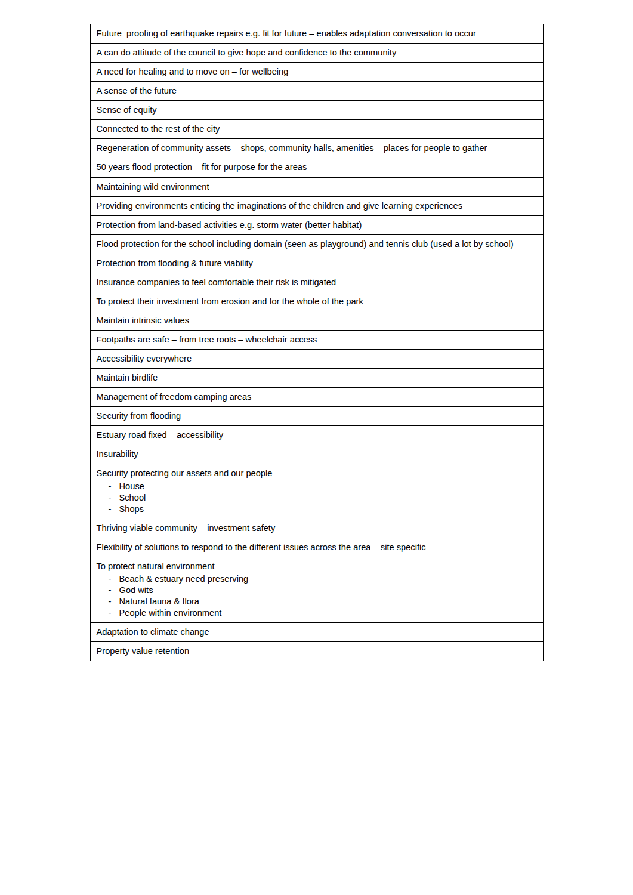| Future proofing of earthquake repairs e.g. fit for future – enables adaptation conversation to occur |
| A can do attitude of the council to give hope and confidence to the community |
| A need for healing and to move on – for wellbeing |
| A sense of the future |
| Sense of equity |
| Connected to the rest of the city |
| Regeneration of community assets – shops, community halls, amenities – places for people to gather |
| 50 years flood protection – fit for purpose for the areas |
| Maintaining wild environment |
| Providing environments enticing the imaginations of the children and give learning experiences |
| Protection from land-based activities e.g. storm water (better habitat) |
| Flood protection for the school including domain (seen as playground) and tennis club (used a lot by school) |
| Protection from flooding & future viability |
| Insurance companies to feel comfortable their risk is mitigated |
| To protect their investment from erosion and for the whole of the park |
| Maintain intrinsic values |
| Footpaths are safe – from tree roots – wheelchair access |
| Accessibility everywhere |
| Maintain birdlife |
| Management of freedom camping areas |
| Security from flooding |
| Estuary road fixed – accessibility |
| Insurability |
| Security protecting our assets and our people House School Shops |
| Thriving viable community – investment safety |
| Flexibility of solutions to respond to the different issues across the area – site specific |
| To protect natural environment Beach & estuary need preserving God wits Natural fauna & flora People within environment |
| Adaptation to climate change |
| Property value retention |